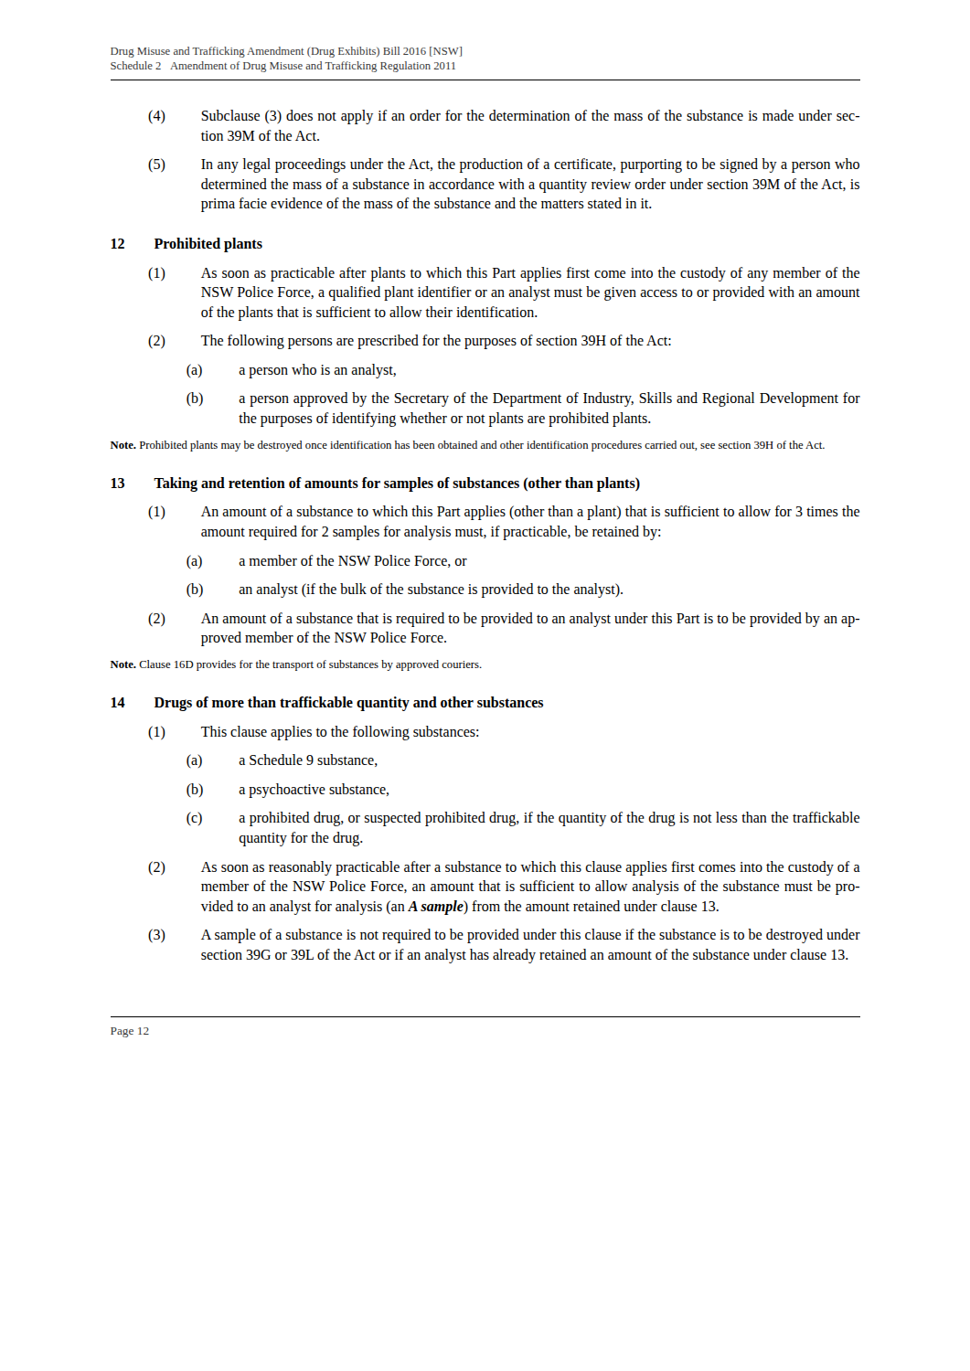Drug Misuse and Trafficking Amendment (Drug Exhibits) Bill 2016 [NSW] Schedule 2 Amendment of Drug Misuse and Trafficking Regulation 2011
(4) Subclause (3) does not apply if an order for the determination of the mass of the substance is made under section 39M of the Act.
(5) In any legal proceedings under the Act, the production of a certificate, purporting to be signed by a person who determined the mass of a substance in accordance with a quantity review order under section 39M of the Act, is prima facie evidence of the mass of the substance and the matters stated in it.
12 Prohibited plants
(1) As soon as practicable after plants to which this Part applies first come into the custody of any member of the NSW Police Force, a qualified plant identifier or an analyst must be given access to or provided with an amount of the plants that is sufficient to allow their identification.
(2) The following persons are prescribed for the purposes of section 39H of the Act:
(a) a person who is an analyst,
(b) a person approved by the Secretary of the Department of Industry, Skills and Regional Development for the purposes of identifying whether or not plants are prohibited plants.
Note. Prohibited plants may be destroyed once identification has been obtained and other identification procedures carried out, see section 39H of the Act.
13 Taking and retention of amounts for samples of substances (other than plants)
(1) An amount of a substance to which this Part applies (other than a plant) that is sufficient to allow for 3 times the amount required for 2 samples for analysis must, if practicable, be retained by:
(a) a member of the NSW Police Force, or
(b) an analyst (if the bulk of the substance is provided to the analyst).
(2) An amount of a substance that is required to be provided to an analyst under this Part is to be provided by an approved member of the NSW Police Force.
Note. Clause 16D provides for the transport of substances by approved couriers.
14 Drugs of more than traffickable quantity and other substances
(1) This clause applies to the following substances:
(a) a Schedule 9 substance,
(b) a psychoactive substance,
(c) a prohibited drug, or suspected prohibited drug, if the quantity of the drug is not less than the traffickable quantity for the drug.
(2) As soon as reasonably practicable after a substance to which this clause applies first comes into the custody of a member of the NSW Police Force, an amount that is sufficient to allow analysis of the substance must be provided to an analyst for analysis (an A sample) from the amount retained under clause 13.
(3) A sample of a substance is not required to be provided under this clause if the substance is to be destroyed under section 39G or 39L of the Act or if an analyst has already retained an amount of the substance under clause 13.
Page 12